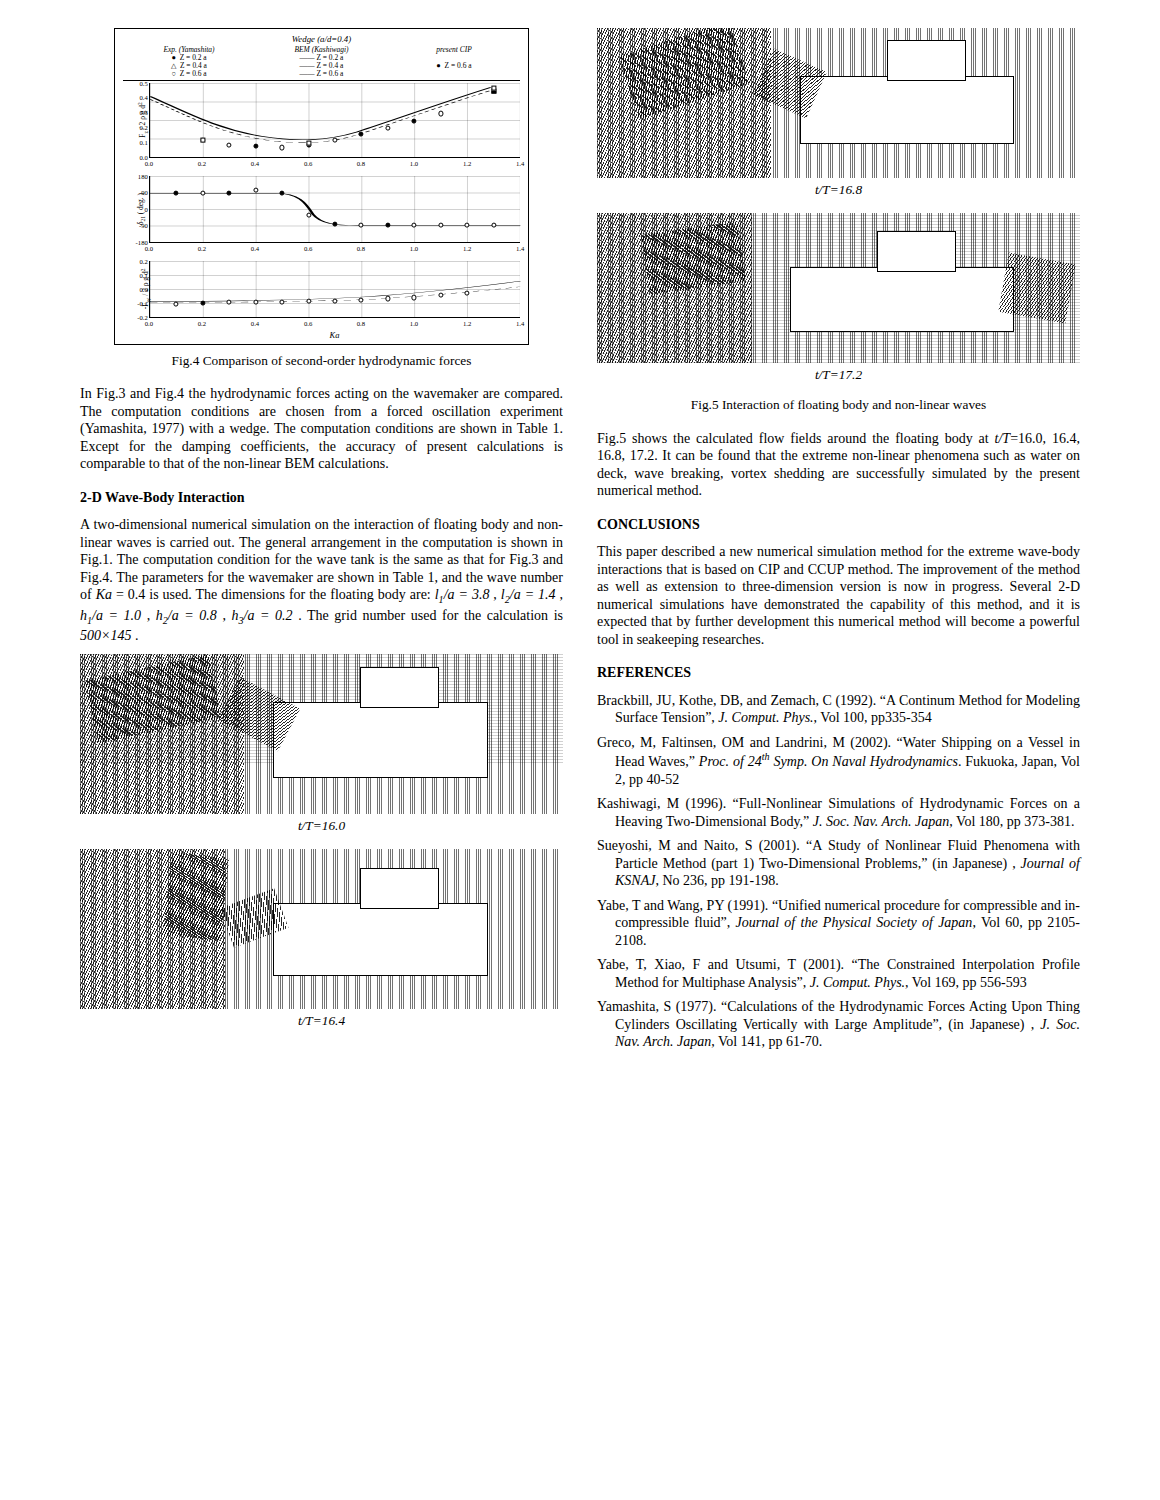Wedge (a/d=0.4)
Exp. (Yamashita)
● Z = 0.2 a
△ Z = 0.4 a
○ Z = 0.6 a
BEM (Kashiwagi)
—— Z = 0.2 a
—— Z = 0.4 a
—— Z = 0.6 a
present CIP
● Z = 0.6 a
Fz / 2 ρ g d2
0.5 0.4 0.3 0.2 0.1 0.0
0.0 0.2 0.4 0.6 0.8 1.0 1.2 1.4
δ21 ( deg. )
180 90 0 -90 -180
0.0 0.2 0.4 0.6 0.8 1.0 1.2 1.4
-FW / 2 ρ g d2
0.2 0.1 0.0 -0.1 -0.2
0.0 0.2 0.4 0.6 0.8 1.0 1.2 1.4
Ka
Fig.4 Comparison of second-order hydrodynamic forces
In Fig.3 and Fig.4 the hydrodynamic forces acting on the wavemaker are compared. The computation conditions are chosen from a forced oscillation experiment (Yamashita, 1977) with a wedge. The computation conditions are shown in Table 1. Except for the damping coefficients, the accuracy of present calculations is comparable to that of the non-linear BEM calculations.
2-D Wave-Body Interaction
A two-dimensional numerical simulation on the interaction of floating body and non-linear waves is carried out. The general arrangement in the computation is shown in Fig.1. The computation condition for the wave tank is the same as that for Fig.3 and Fig.4. The parameters for the wavemaker are shown in Table 1, and the wave number of Ka = 0.4 is used. The dimensions for the floating body are: l1/a = 3.8 , l2/a = 1.4 , h1/a = 1.0 , h2/a = 0.8 , h3/a = 0.2 . The grid number used for the calculation is 500×145 .
t/T=16.0
t/T=16.4
t/T=16.8
t/T=17.2
Fig.5 Interaction of floating body and non-linear waves
Fig.5 shows the calculated flow fields around the floating body at t/T=16.0, 16.4, 16.8, 17.2. It can be found that the extreme non-linear phenomena such as water on deck, wave breaking, vortex shedding are successfully simulated by the present numerical method.
CONCLUSIONS
This paper described a new numerical simulation method for the extreme wave-body interactions that is based on CIP and CCUP method. The improvement of the method as well as extension to three-dimension version is now in progress. Several 2-D numerical simulations have demonstrated the capability of this method, and it is expected that by further development this numerical method will become a powerful tool in seakeeping researches.
REFERENCES
Brackbill, JU, Kothe, DB, and Zemach, C (1992). “A Continum Method for Modeling Surface Tension”, J. Comput. Phys., Vol 100, pp335-354
Greco, M, Faltinsen, OM and Landrini, M (2002). “Water Shipping on a Vessel in Head Waves,” Proc. of 24th Symp. On Naval Hydrodynamics. Fukuoka, Japan, Vol 2, pp 40-52
Kashiwagi, M (1996). “Full-Nonlinear Simulations of Hydrodynamic Forces on a Heaving Two-Dimensional Body,” J. Soc. Nav. Arch. Japan, Vol 180, pp 373-381.
Sueyoshi, M and Naito, S (2001). “A Study of Nonlinear Fluid Phenomena with Particle Method (part 1) Two-Dimensional Problems,” (in Japanese) , Journal of KSNAJ, No 236, pp 191-198.
Yabe, T and Wang, PY (1991). “Unified numerical procedure for compressible and in-compressible fluid”, Journal of the Physical Society of Japan, Vol 60, pp 2105-2108.
Yabe, T, Xiao, F and Utsumi, T (2001). “The Constrained Interpolation Profile Method for Multiphase Analysis”, J. Comput. Phys., Vol 169, pp 556-593
Yamashita, S (1977). “Calculations of the Hydrodynamic Forces Acting Upon Thing Cylinders Oscillating Vertically with Large Amplitude”, (in Japanese) , J. Soc. Nav. Arch. Japan, Vol 141, pp 61-70.